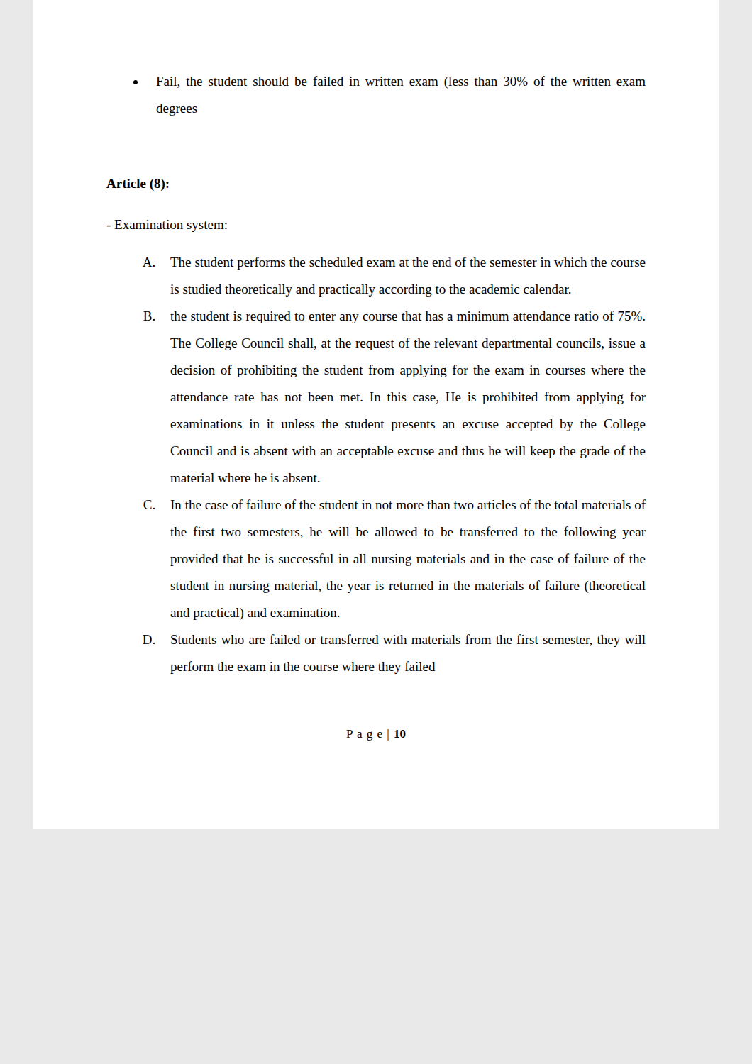Fail, the student should be failed in written exam (less than 30% of the written exam degrees
Article (8):
- Examination system:
The student performs the scheduled exam at the end of the semester in which the course is studied theoretically and practically according to the academic calendar.
the student is required to enter any course that has a minimum attendance ratio of 75%. The College Council shall, at the request of the relevant departmental councils, issue a decision of prohibiting the student from applying for the exam in courses where the attendance rate has not been met. In this case, He is prohibited from applying for examinations in it unless the student presents an excuse accepted by the College Council and is absent with an acceptable excuse and thus he will keep the grade of the material where he is absent.
In the case of failure of the student in not more than two articles of the total materials of the first two semesters, he will be allowed to be transferred to the following year provided that he is successful in all nursing materials and in the case of failure of the student in nursing material, the year is returned in the materials of failure (theoretical and practical) and examination.
Students who are failed or transferred with materials from the first semester, they will perform the exam in the course where they failed
P a g e | 10